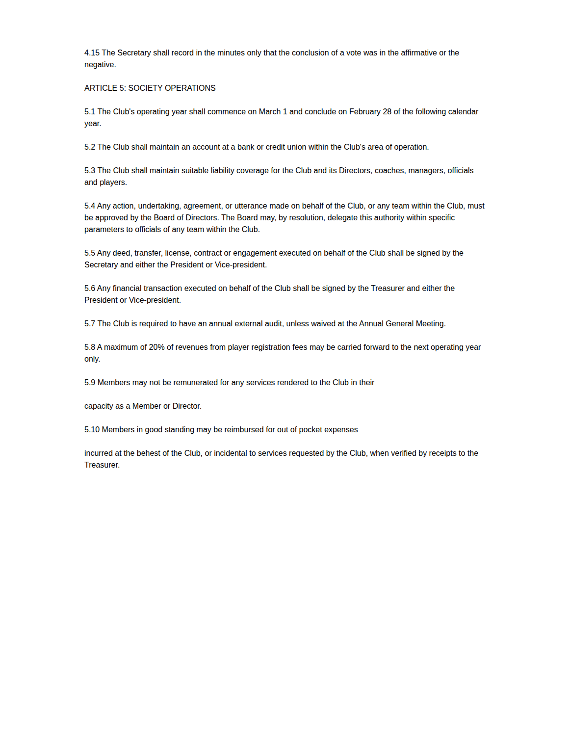4.15 The Secretary shall record in the minutes only that the conclusion of a vote was in the affirmative or the negative.
ARTICLE 5: SOCIETY OPERATIONS
5.1 The Club's operating year shall commence on March 1 and conclude on February 28 of the following calendar year.
5.2 The Club shall maintain an account at a bank or credit union within the Club's area of operation.
5.3 The Club shall maintain suitable liability coverage for the Club and its Directors, coaches, managers, officials and players.
5.4 Any action, undertaking, agreement, or utterance made on behalf of the Club, or any team within the Club, must be approved by the Board of Directors. The Board may, by resolution, delegate this authority within specific parameters to officials of any team within the Club.
5.5 Any deed, transfer, license, contract or engagement executed on behalf of the Club shall be signed by the Secretary and either the President or Vice-president.
5.6 Any financial transaction executed on behalf of the Club shall be signed by the Treasurer and either the President or Vice-president.
5.7 The Club is required to have an annual external audit, unless waived at the Annual General Meeting.
5.8 A maximum of 20% of revenues from player registration fees may be carried forward to the next operating year only.
5.9 Members may not be remunerated for any services rendered to the Club in their
capacity as a Member or Director.
5.10 Members in good standing may be reimbursed for out of pocket expenses
incurred at the behest of the Club, or incidental to services requested by the Club, when verified by receipts to the Treasurer.